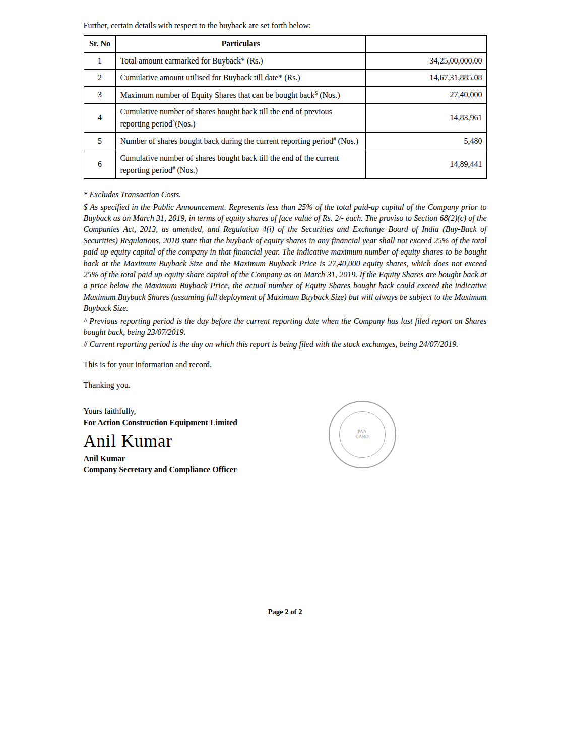Further, certain details with respect to the buyback are set forth below:
| Sr. No | Particulars | |
| --- | --- | --- |
| 1 | Total amount earmarked for Buyback* (Rs.) | 34,25,00,000.00 |
| 2 | Cumulative amount utilised for Buyback till date* (Rs.) | 14,67,31,885.08 |
| 3 | Maximum number of Equity Shares that can be bought back $ (Nos.) | 27,40,000 |
| 4 | Cumulative number of shares bought back till the end of previous reporting period ^ (Nos.) | 14,83,961 |
| 5 | Number of shares bought back during the current reporting period # (Nos.) | 5,480 |
| 6 | Cumulative number of shares bought back till the end of the current reporting period # (Nos.) | 14,89,441 |
* Excludes Transaction Costs.
$ As specified in the Public Announcement. Represents less than 25% of the total paid-up capital of the Company prior to Buyback as on March 31, 2019, in terms of equity shares of face value of Rs. 2/- each. The proviso to Section 68(2)(c) of the Companies Act, 2013, as amended, and Regulation 4(i) of the Securities and Exchange Board of India (Buy-Back of Securities) Regulations, 2018 state that the buyback of equity shares in any financial year shall not exceed 25% of the total paid up equity capital of the company in that financial year. The indicative maximum number of equity shares to be bought back at the Maximum Buyback Size and the Maximum Buyback Price is 27,40,000 equity shares, which does not exceed 25% of the total paid up equity share capital of the Company as on March 31, 2019. If the Equity Shares are bought back at a price below the Maximum Buyback Price, the actual number of Equity Shares bought back could exceed the indicative Maximum Buyback Shares (assuming full deployment of Maximum Buyback Size) but will always be subject to the Maximum Buyback Size.
^ Previous reporting period is the day before the current reporting date when the Company has last filed report on Shares bought back, being 23/07/2019.
# Current reporting period is the day on which this report is being filed with the stock exchanges, being 24/07/2019.
This is for your information and record.
Thanking you.
Yours faithfully,
For Action Construction Equipment Limited
PAN
CARD
Anil Kumar
Anil Kumar
Company Secretary and Compliance Officer
Page 2 of 2